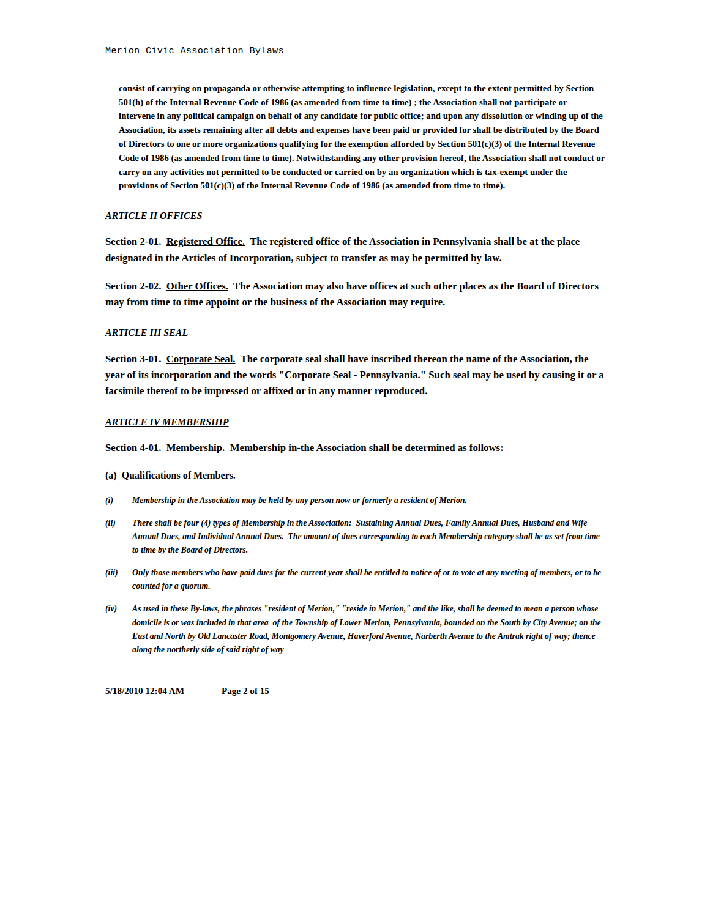Merion Civic Association Bylaws
consist of carrying on propaganda or otherwise attempting to influence legislation, except to the extent permitted by Section 501(h) of the Internal Revenue Code of 1986 (as amended from time to time) ; the Association shall not participate or intervene in any political campaign on behalf of any candidate for public office; and upon any dissolution or winding up of the Association, its assets remaining after all debts and expenses have been paid or provided for shall be distributed by the Board of Directors to one or more organizations qualifying for the exemption afforded by Section 501(c)(3) of the Internal Revenue Code of 1986 (as amended from time to time). Notwithstanding any other provision hereof, the Association shall not conduct or carry on any activities not permitted to be conducted or carried on by an organization which is tax-exempt under the provisions of Section 501(c)(3) of the Internal Revenue Code of 1986 (as amended from time to time).
ARTICLE II OFFICES
Section 2-01. Registered Office. The registered office of the Association in Pennsylvania shall be at the place designated in the Articles of Incorporation, subject to transfer as may be permitted by law.
Section 2-02. Other Offices. The Association may also have offices at such other places as the Board of Directors may from time to time appoint or the business of the Association may require.
ARTICLE III SEAL
Section 3-01. Corporate Seal. The corporate seal shall have inscribed thereon the name of the Association, the year of its incorporation and the words "Corporate Seal - Pennsylvania." Such seal may be used by causing it or a facsimile thereof to be impressed or affixed or in any manner reproduced.
ARTICLE IV MEMBERSHIP
Section 4-01. Membership. Membership in-the Association shall be determined as follows:
(a) Qualifications of Members.
(i) Membership in the Association may be held by any person now or formerly a resident of Merion.
(ii) There shall be four (4) types of Membership in the Association: Sustaining Annual Dues, Family Annual Dues, Husband and Wife Annual Dues, and Individual Annual Dues. The amount of dues corresponding to each Membership category shall be as set from time to time by the Board of Directors.
(iii) Only those members who have paid dues for the current year shall be entitled to notice of or to vote at any meeting of members, or to be counted for a quorum.
(iv) As used in these By-laws, the phrases "resident of Merion," "reside in Merion," and the like, shall be deemed to mean a person whose domicile is or was included in that area of the Township of Lower Merion, Pennsylvania, bounded on the South by City Avenue; on the East and North by Old Lancaster Road, Montgomery Avenue, Haverford Avenue, Narberth Avenue to the Amtrak right of way; thence along the northerly side of said right of way
5/18/2010 12:04 AM Page 2 of 15